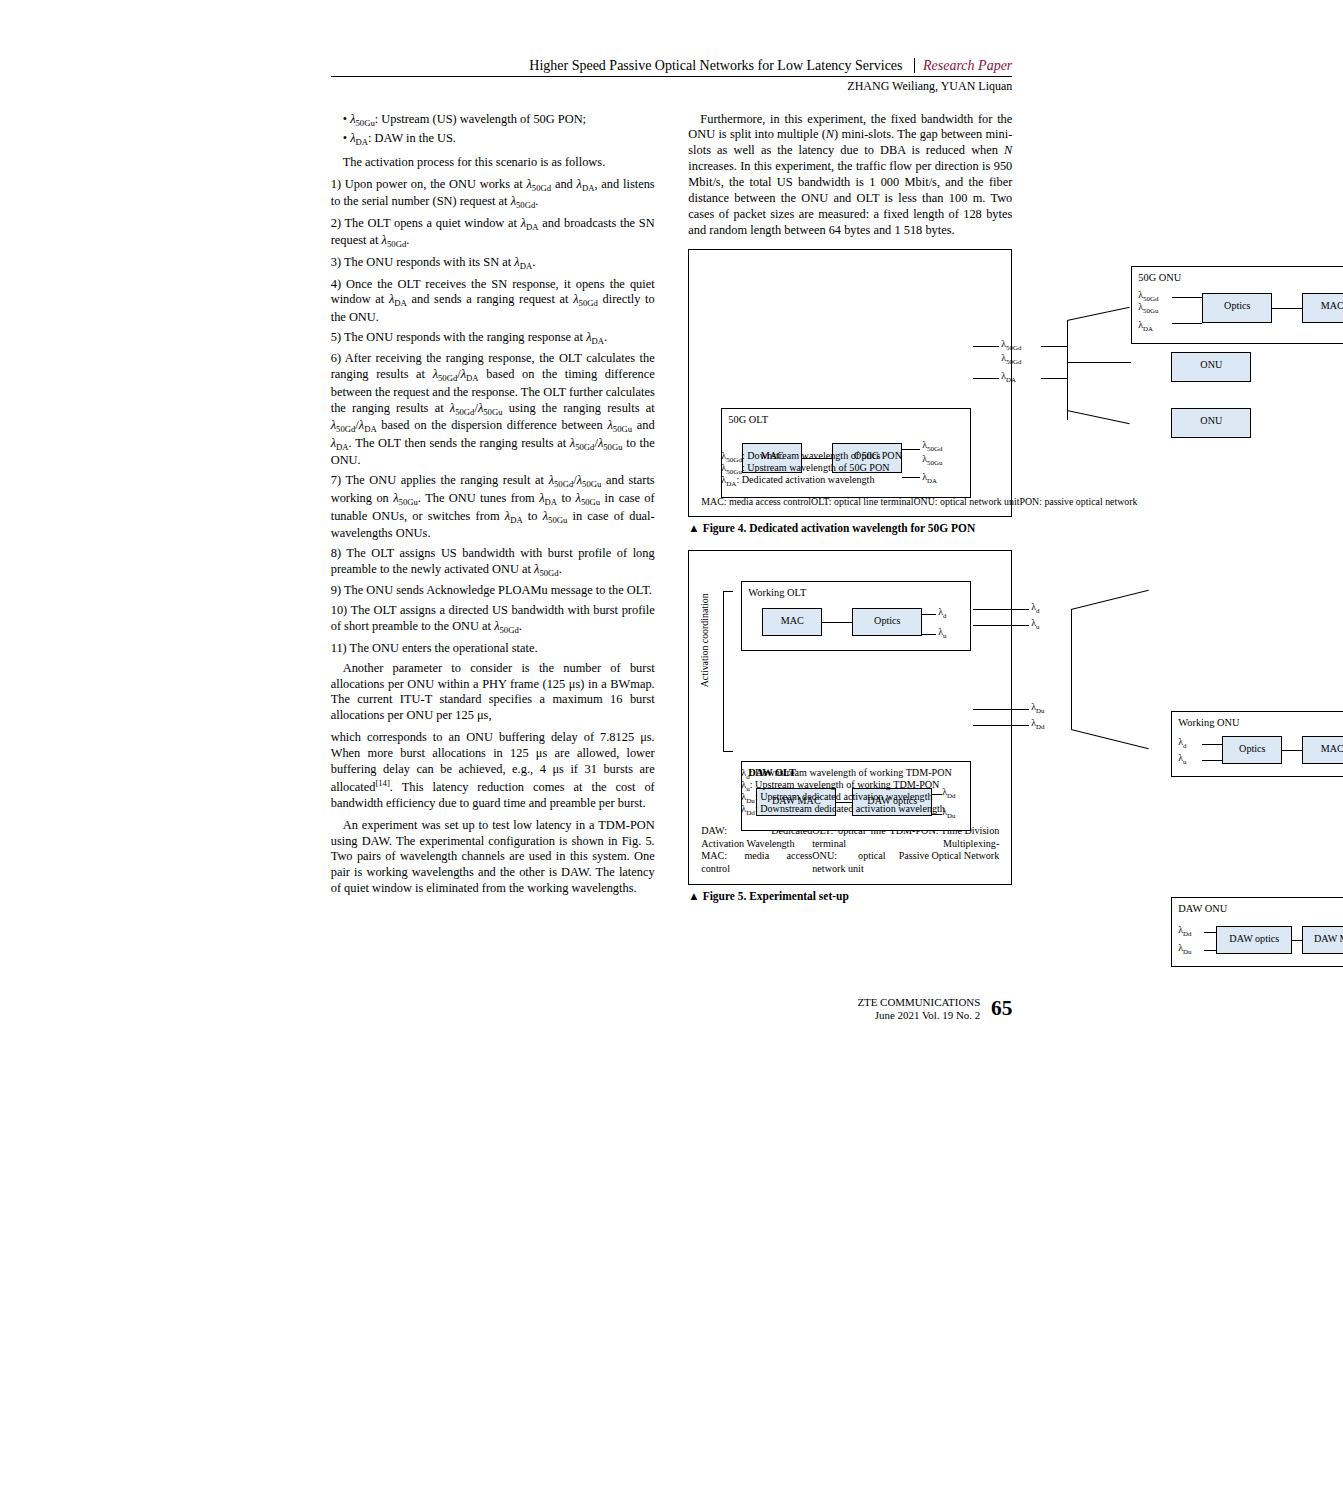Higher Speed Passive Optical Networks for Low Latency Services Research Paper
ZHANG Weiliang, YUAN Liquan
λ50Gu: Upstream (US) wavelength of 50G PON;
λDA: DAW in the US.
The activation process for this scenario is as follows.
1) Upon power on, the ONU works at λ50Gd and λDA, and listens to the serial number (SN) request at λ50Gd.
2) The OLT opens a quiet window at λDA and broadcasts the SN request at λ50Gd.
3) The ONU responds with its SN at λDA.
4) Once the OLT receives the SN response, it opens the quiet window at λDA and sends a ranging request at λ50Gd directly to the ONU.
5) The ONU responds with the ranging response at λDA.
6) After receiving the ranging response, the OLT calculates the ranging results at λ50Gd/λDA based on the timing difference between the request and the response. The OLT further calculates the ranging results at λ50Gd/λ50Gu using the ranging results at λ50Gd/λDA based on the dispersion difference between λ50Gu and λDA. The OLT then sends the ranging results at λ50Gd/λ50Gu to the ONU.
7) The ONU applies the ranging result at λ50Gd/λ50Gu and starts working on λ50Gu. The ONU tunes from λDA to λ50Gu in case of tunable ONUs, or switches from λDA to λ50Gu in case of dual-wavelengths ONUs.
8) The OLT assigns US bandwidth with burst profile of long preamble to the newly activated ONU at λ50Gd.
9) The ONU sends Acknowledge PLOAMu message to the OLT.
10) The OLT assigns a directed US bandwidth with burst profile of short preamble to the ONU at λ50Gd.
11) The ONU enters the operational state.
Another parameter to consider is the number of burst allocations per ONU within a PHY frame (125 μs) in a BWmap. The current ITU-T standard specifies a maximum 16 burst allocations per ONU per 125 μs,
which corresponds to an ONU buffering delay of 7.8125 μs. When more burst allocations in 125 μs are allowed, lower buffering delay can be achieved, e.g., 4 μs if 31 bursts are allocated[14]. This latency reduction comes at the cost of bandwidth efficiency due to guard time and preamble per burst.
An experiment was set up to test low latency in a TDM-PON using DAW. The experimental configuration is shown in Fig. 5. Two pairs of wavelength channels are used in this system. One pair is working wavelengths and the other is DAW. The latency of quiet window is eliminated from the working wavelengths.
Furthermore, in this experiment, the fixed bandwidth for the ONU is split into multiple (N) mini-slots. The gap between mini-slots as well as the latency due to DBA is reduced when N increases. In this experiment, the traffic flow per direction is 950 Mbit/s, the total US bandwidth is 1 000 Mbit/s, and the fiber distance between the ONU and OLT is less than 100 m. Two cases of packet sizes are measured: a fixed length of 128 bytes and random length between 64 bytes and 1 518 bytes.
50G ONU
λ50Gd
λ50Gu
λDA
Optics
MAC
50G OLT
MAC
Optics
λ50Gd
λ50Gu
λDA
λ50Gd
λ50Gd
λDA
ONU
ONU
λ50Gd: Downstream wavelength of 50G PON
λ50Gu: Upstream wavelength of 50G PON
λDA: Dedicated activation wavelength
MAC: media access control OLT: optical line terminal ONU: optical network unit PON: passive optical network
Figure 4. Dedicated activation wavelength for 50G PON
Activation coordination
Working OLT
MAC
Optics
λd
λu
DAW OLT
DAW MAC
DAW optics
λDd
λDu
λd
λu
λDu
λDd
Working ONU
λd
λu
Optics
MAC
DAW ONU
λDd
λDu
DAW optics
DAW MAC
λd: Downstream wavelength of working TDM-PON
λu: Upstream wavelength of working TDM-PON
λDu: Upstream dedicated activation wavelength
λDd: Downstream dedicated activation wavelength
DAW: Dedicated Activation Wavelength
MAC: media access control
OLT: optical line terminal
ONU: optical network unit
TDM-PON: Time Division Multiplexing-
Passive Optical Network
Figure 5. Experimental set-up
ZTE COMMUNICATIONS
June 2021 Vol. 19 No. 2 65